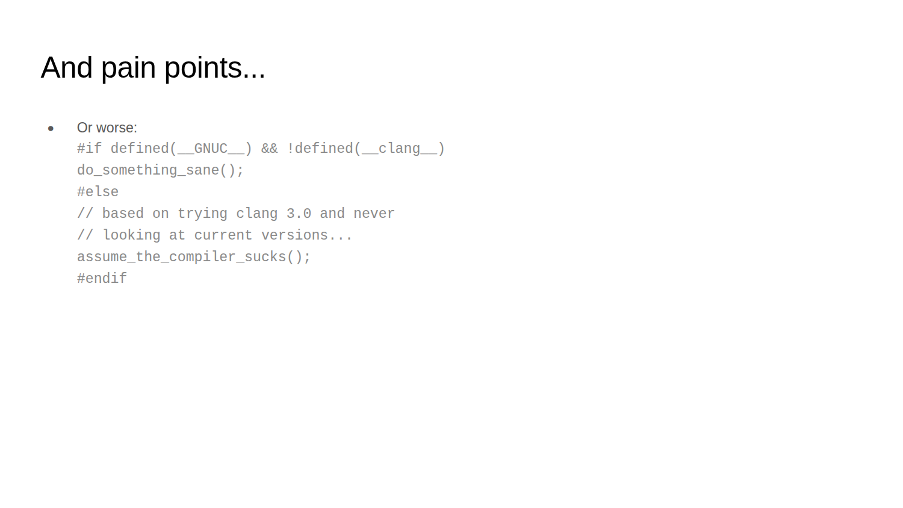And pain points...
Or worse:
#if defined(__GNUC__) && !defined(__clang__)
do_something_sane();
#else
// based on trying clang 3.0 and never
// looking at current versions...
assume_the_compiler_sucks();
#endif